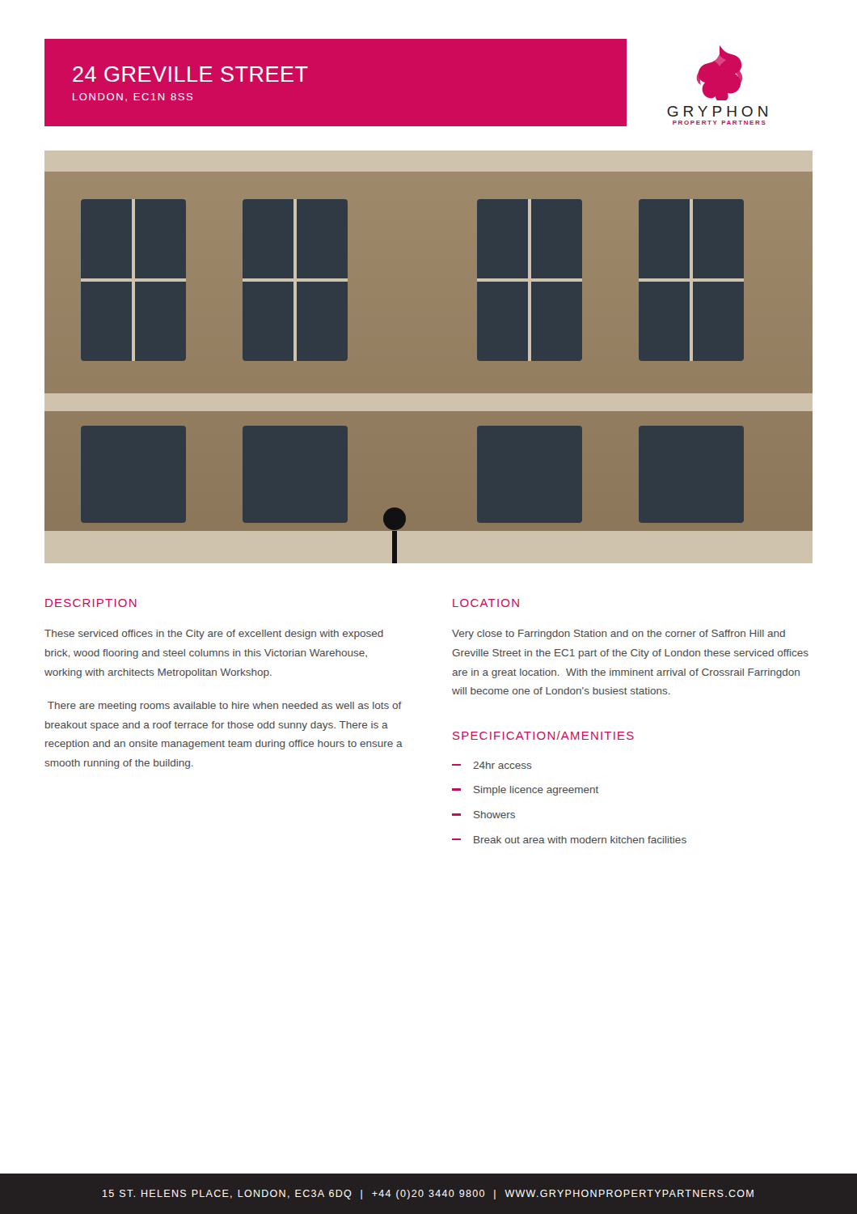24 GREVILLE STREET
LONDON, EC1N 8SS
GRYPHON
PROPERTY PARTNERS
DESCRIPTION
These serviced offices in the City are of excellent design with exposed brick, wood flooring and steel columns in this Victorian Warehouse, working with architects Metropolitan Workshop.
There are meeting rooms available to hire when needed as well as lots of breakout space and a roof terrace for those odd sunny days. There is a reception and an onsite management team during office hours to ensure a smooth running of the building.
LOCATION
Very close to Farringdon Station and on the corner of Saffron Hill and Greville Street in the EC1 part of the City of London these serviced offices are in a great location. With the imminent arrival of Crossrail Farringdon will become one of London's busiest stations.
SPECIFICATION/AMENITIES
24hr access
Simple licence agreement
Showers
Break out area with modern kitchen facilities
15 ST. HELENS PLACE, LONDON, EC3A 6DQ | +44 (0)20 3440 9800 | WWW.GRYPHONPROPERTYPARTNERS.COM